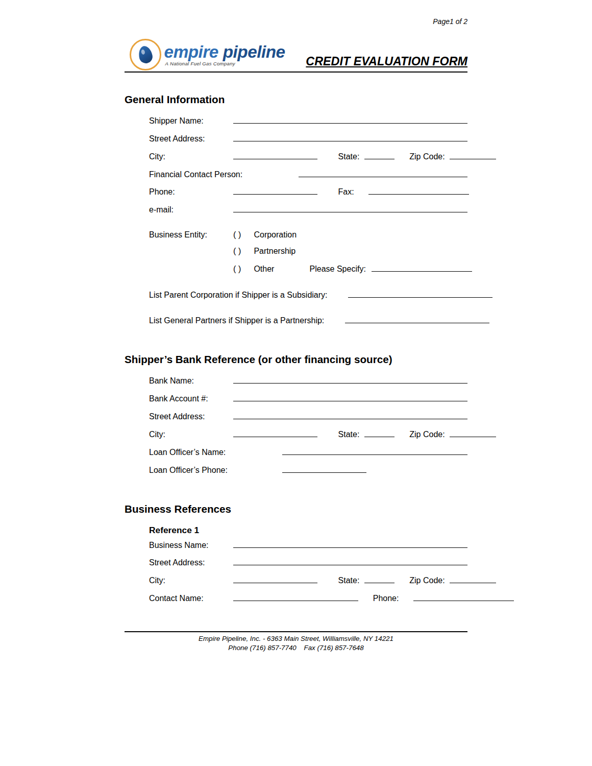Page1 of 2
empire pipeline
A National Fuel Gas Company
CREDIT EVALUATION FORM
General Information
Shipper Name:
Street Address:
City: State: Zip Code:
Financial Contact Person:
Phone: Fax:
e-mail:
Business Entity:
( ) Corporation
( ) Partnership
( ) Other Please Specify:
List Parent Corporation if Shipper is a Subsidiary:
List General Partners if Shipper is a Partnership:
Shipper’s Bank Reference (or other financing source)
Bank Name:
Bank Account #:
Street Address:
City: State: Zip Code:
Loan Officer’s Name:
Loan Officer’s Phone:
Business References
Reference 1
Business Name:
Street Address:
City: State: Zip Code:
Contact Name: Phone:
Empire Pipeline, Inc. - 6363 Main Street, Williamsville, NY 14221
Phone (716) 857-7740 Fax (716) 857-7648